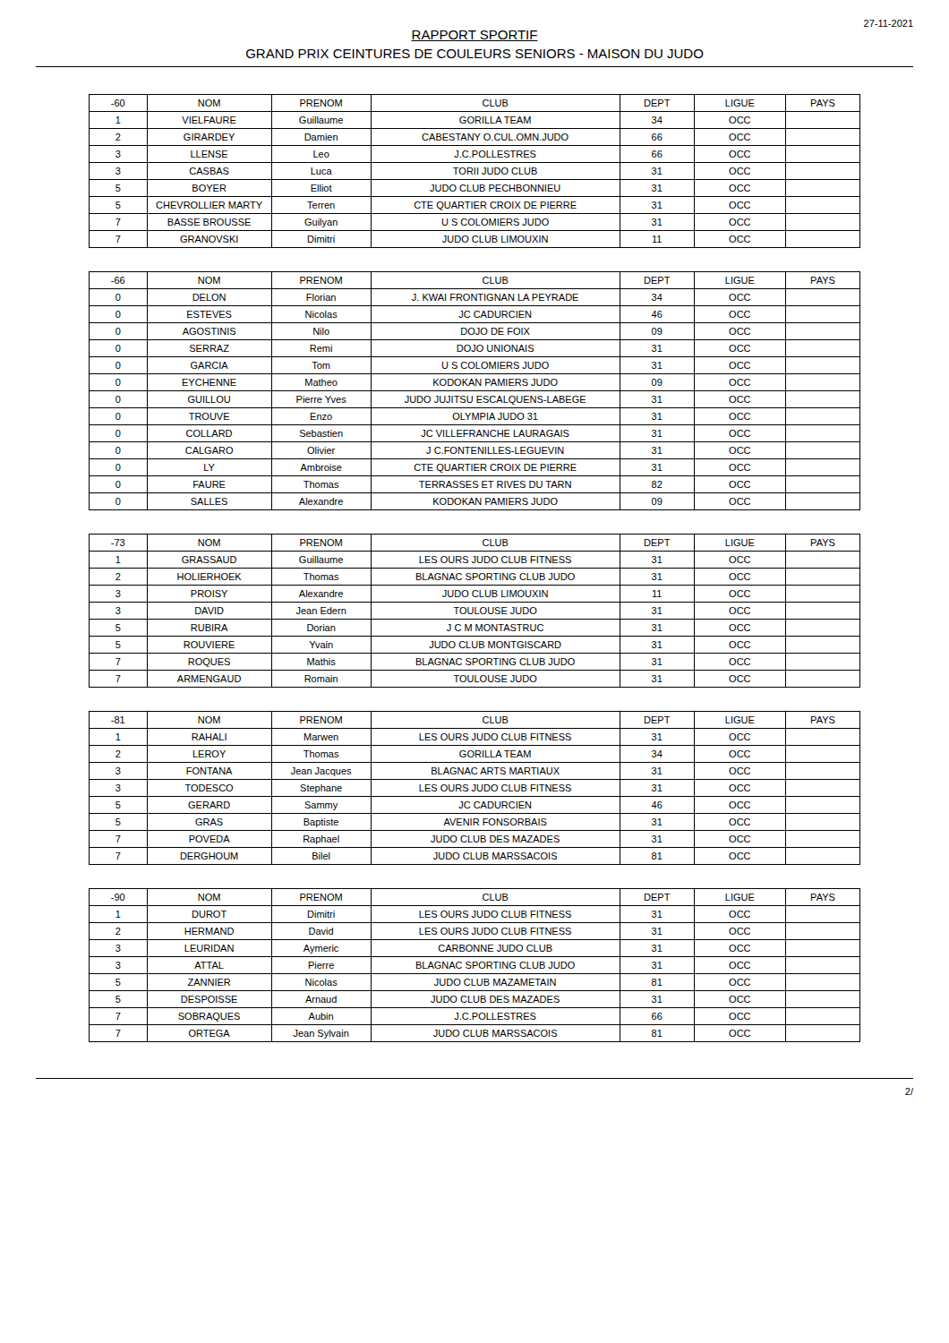27-11-2021
RAPPORT SPORTIF
GRAND PRIX CEINTURES DE COULEURS SENIORS - MAISON DU JUDO
| -60 | NOM | PRENOM | CLUB | DEPT | LIGUE | PAYS |
| --- | --- | --- | --- | --- | --- | --- |
| 1 | VIELFAURE | Guillaume | GORILLA TEAM | 34 | OCC | |
| 2 | GIRARDEY | Damien | CABESTANY O.CUL.OMN.JUDO | 66 | OCC | |
| 3 | LLENSE | Leo | J.C.POLLESTRES | 66 | OCC | |
| 3 | CASBAS | Luca | TORII JUDO CLUB | 31 | OCC | |
| 5 | BOYER | Elliot | JUDO CLUB PECHBONNIEU | 31 | OCC | |
| 5 | CHEVROLLIER MARTY | Terren | CTE QUARTIER CROIX DE PIERRE | 31 | OCC | |
| 7 | BASSE BROUSSE | Guilyan | U S COLOMIERS JUDO | 31 | OCC | |
| 7 | GRANOVSKI | Dimitri | JUDO CLUB LIMOUXIN | 11 | OCC | |
| -66 | NOM | PRENOM | CLUB | DEPT | LIGUE | PAYS |
| --- | --- | --- | --- | --- | --- | --- |
| 0 | DELON | Florian | J. KWAI FRONTIGNAN LA PEYRADE | 34 | OCC | |
| 0 | ESTEVES | Nicolas | JC CADURCIEN | 46 | OCC | |
| 0 | AGOSTINIS | Nilo | DOJO DE FOIX | 09 | OCC | |
| 0 | SERRAZ | Remi | DOJO UNIONAIS | 31 | OCC | |
| 0 | GARCIA | Tom | U S COLOMIERS JUDO | 31 | OCC | |
| 0 | EYCHENNE | Matheo | KODOKAN PAMIERS JUDO | 09 | OCC | |
| 0 | GUILLOU | Pierre Yves | JUDO JUJITSU ESCALQUENS-LABEGE | 31 | OCC | |
| 0 | TROUVE | Enzo | OLYMPIA JUDO 31 | 31 | OCC | |
| 0 | COLLARD | Sebastien | JC VILLEFRANCHE LAURAGAIS | 31 | OCC | |
| 0 | CALGARO | Olivier | J C.FONTENILLES-LEGUEVIN | 31 | OCC | |
| 0 | LY | Ambroise | CTE QUARTIER CROIX DE PIERRE | 31 | OCC | |
| 0 | FAURE | Thomas | TERRASSES ET RIVES DU TARN | 82 | OCC | |
| 0 | SALLES | Alexandre | KODOKAN PAMIERS JUDO | 09 | OCC | |
| -73 | NOM | PRENOM | CLUB | DEPT | LIGUE | PAYS |
| --- | --- | --- | --- | --- | --- | --- |
| 1 | GRASSAUD | Guillaume | LES OURS JUDO CLUB FITNESS | 31 | OCC | |
| 2 | HOLIERHOEK | Thomas | BLAGNAC SPORTING CLUB JUDO | 31 | OCC | |
| 3 | PROISY | Alexandre | JUDO CLUB LIMOUXIN | 11 | OCC | |
| 3 | DAVID | Jean Edern | TOULOUSE JUDO | 31 | OCC | |
| 5 | RUBIRA | Dorian | J C M MONTASTRUC | 31 | OCC | |
| 5 | ROUVIERE | Yvain | JUDO CLUB MONTGISCARD | 31 | OCC | |
| 7 | ROQUES | Mathis | BLAGNAC SPORTING CLUB JUDO | 31 | OCC | |
| 7 | ARMENGAUD | Romain | TOULOUSE JUDO | 31 | OCC | |
| -81 | NOM | PRENOM | CLUB | DEPT | LIGUE | PAYS |
| --- | --- | --- | --- | --- | --- | --- |
| 1 | RAHALI | Marwen | LES OURS JUDO CLUB FITNESS | 31 | OCC | |
| 2 | LEROY | Thomas | GORILLA TEAM | 34 | OCC | |
| 3 | FONTANA | Jean Jacques | BLAGNAC ARTS MARTIAUX | 31 | OCC | |
| 3 | TODESCO | Stephane | LES OURS JUDO CLUB FITNESS | 31 | OCC | |
| 5 | GERARD | Sammy | JC CADURCIEN | 46 | OCC | |
| 5 | GRAS | Baptiste | AVENIR FONSORBAIS | 31 | OCC | |
| 7 | POVEDA | Raphael | JUDO CLUB DES MAZADES | 31 | OCC | |
| 7 | DERGHOUM | Bilel | JUDO CLUB MARSSACOIS | 81 | OCC | |
| -90 | NOM | PRENOM | CLUB | DEPT | LIGUE | PAYS |
| --- | --- | --- | --- | --- | --- | --- |
| 1 | DUROT | Dimitri | LES OURS JUDO CLUB FITNESS | 31 | OCC | |
| 2 | HERMAND | David | LES OURS JUDO CLUB FITNESS | 31 | OCC | |
| 3 | LEURIDAN | Aymeric | CARBONNE JUDO CLUB | 31 | OCC | |
| 3 | ATTAL | Pierre | BLAGNAC SPORTING CLUB JUDO | 31 | OCC | |
| 5 | ZANNIER | Nicolas | JUDO CLUB MAZAMETAIN | 81 | OCC | |
| 5 | DESPOISSE | Arnaud | JUDO CLUB DES MAZADES | 31 | OCC | |
| 7 | SOBRAQUES | Aubin | J.C.POLLESTRES | 66 | OCC | |
| 7 | ORTEGA | Jean Sylvain | JUDO CLUB MARSSACOIS | 81 | OCC | |
2/